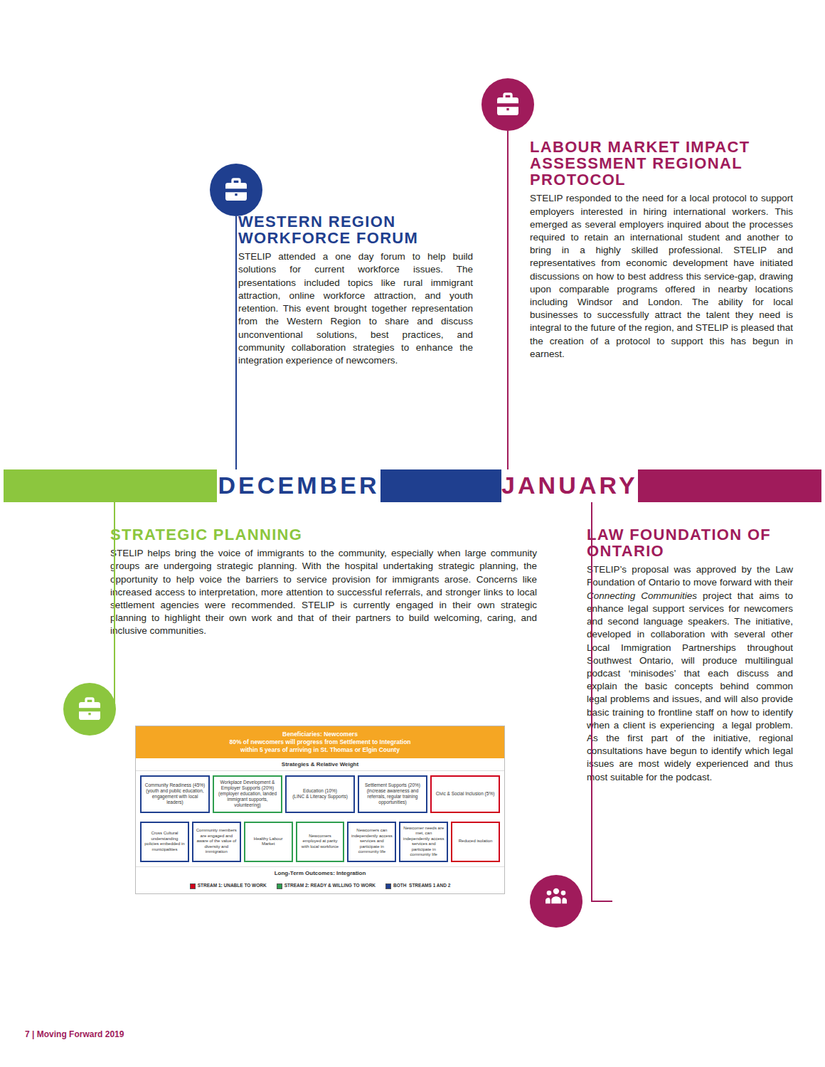LABOUR MARKET IMPACT
ASSESSMENT REGIONAL
PROTOCOL
STELIP responded to the need for a local protocol to support employers interested in hiring international workers. This emerged as several employers inquired about the processes required to retain an international student and another to bring in a highly skilled professional. STELIP and representatives from economic development have initiated discussions on how to best address this service-gap, drawing upon comparable programs offered in nearby locations including Windsor and London. The ability for local businesses to successfully attract the talent they need is integral to the future of the region, and STELIP is pleased that the creation of a protocol to support this has begun in earnest.
WESTERN REGION
WORKFORCE FORUM
STELIP attended a one day forum to help build solutions for current workforce issues. The presentations included topics like rural immigrant attraction, online workforce attraction, and youth retention. This event brought together representation from the Western Region to share and discuss unconventional solutions, best practices, and community collaboration strategies to enhance the integration experience of newcomers.
DECEMBER
JANUARY
STRATEGIC PLANNING
STELIP helps bring the voice of immigrants to the community, especially when large community groups are undergoing strategic planning. With the hospital undertaking strategic planning, the opportunity to help voice the barriers to service provision for immigrants arose. Concerns like increased access to interpretation, more attention to successful referrals, and stronger links to local settlement agencies were recommended. STELIP is currently engaged in their own strategic planning to highlight their own work and that of their partners to build welcoming, caring, and inclusive communities.
LAW FOUNDATION OF
ONTARIO
STELIP’s proposal was approved by the Law Foundation of Ontario to move forward with their Connecting Communities project that aims to enhance legal support services for newcomers and second language speakers. The initiative, developed in collaboration with several other Local Immigration Partnerships throughout Southwest Ontario, will produce multilingual podcast ‘minisodes’ that each discuss and explain the basic concepts behind common legal problems and issues, and will also provide basic training to frontline staff on how to identify when a client is experiencing a legal problem. As the first part of the initiative, regional consultations have begun to identify which legal issues are most widely experienced and thus most suitable for the podcast.
Beneficiaries: Newcomers
80% of newcomers will progress from Settlement to Integration
within 5 years of arriving in St. Thomas or Elgin County
Strategies & Relative Weight
Community Readiness (45%)
(youth and public education, engagement with local leaders)
Workplace Development & Employer Supports (20%)
(employer education, landed immigrant supports, volunteering)
Education (10%)
(LINC & Literacy Supports)
Settlement Supports (20%)
(increase awareness and referrals, regular training opportunities)
Civic & Social Inclusion (5%)
Cross Cultural understanding policies embedded in municipalities
Community members are engaged and aware of the value of diversity and immigration
Healthy Labour Market
Newcomers employed at parity with local workforce
Newcomers can independently access services and participate in community life
Newcomer needs are met, can independently access services and participate in community life
Reduced isolation
Long-Term Outcomes: Integration
STREAM 1: UNABLE TO WORK STREAM 2: READY & WILLING TO WORK BOTH STREAMS 1 AND 2
7 | Moving Forward 2019